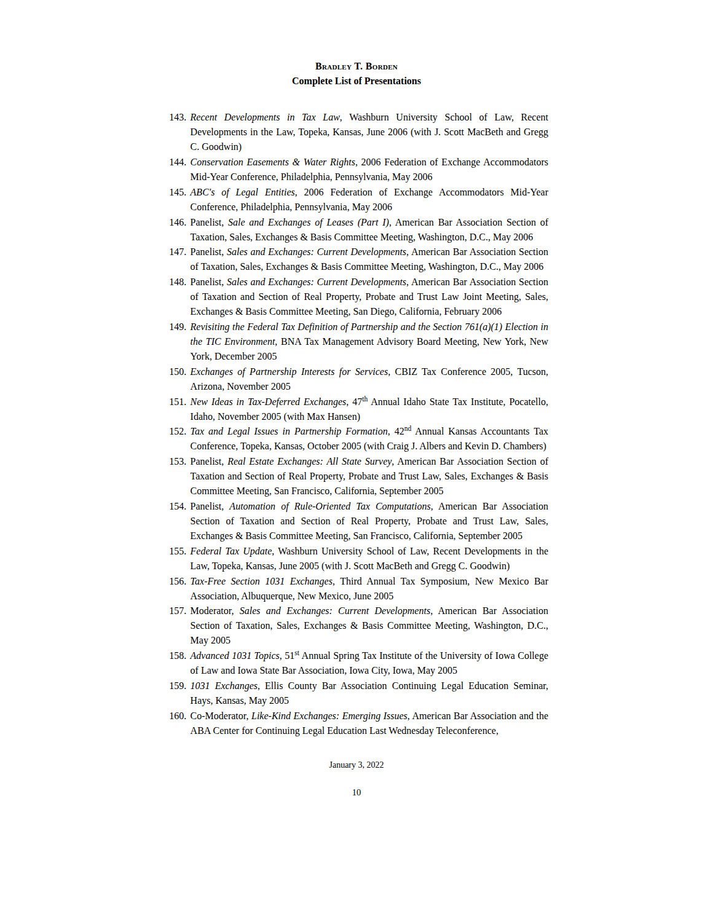Bradley T. Borden
Complete List of Presentations
143. Recent Developments in Tax Law, Washburn University School of Law, Recent Developments in the Law, Topeka, Kansas, June 2006 (with J. Scott MacBeth and Gregg C. Goodwin)
144. Conservation Easements & Water Rights, 2006 Federation of Exchange Accommodators Mid-Year Conference, Philadelphia, Pennsylvania, May 2006
145. ABC's of Legal Entities, 2006 Federation of Exchange Accommodators Mid-Year Conference, Philadelphia, Pennsylvania, May 2006
146. Panelist, Sale and Exchanges of Leases (Part I), American Bar Association Section of Taxation, Sales, Exchanges & Basis Committee Meeting, Washington, D.C., May 2006
147. Panelist, Sales and Exchanges: Current Developments, American Bar Association Section of Taxation, Sales, Exchanges & Basis Committee Meeting, Washington, D.C., May 2006
148. Panelist, Sales and Exchanges: Current Developments, American Bar Association Section of Taxation and Section of Real Property, Probate and Trust Law Joint Meeting, Sales, Exchanges & Basis Committee Meeting, San Diego, California, February 2006
149. Revisiting the Federal Tax Definition of Partnership and the Section 761(a)(1) Election in the TIC Environment, BNA Tax Management Advisory Board Meeting, New York, New York, December 2005
150. Exchanges of Partnership Interests for Services, CBIZ Tax Conference 2005, Tucson, Arizona, November 2005
151. New Ideas in Tax-Deferred Exchanges, 47th Annual Idaho State Tax Institute, Pocatello, Idaho, November 2005 (with Max Hansen)
152. Tax and Legal Issues in Partnership Formation, 42nd Annual Kansas Accountants Tax Conference, Topeka, Kansas, October 2005 (with Craig J. Albers and Kevin D. Chambers)
153. Panelist, Real Estate Exchanges: All State Survey, American Bar Association Section of Taxation and Section of Real Property, Probate and Trust Law, Sales, Exchanges & Basis Committee Meeting, San Francisco, California, September 2005
154. Panelist, Automation of Rule-Oriented Tax Computations, American Bar Association Section of Taxation and Section of Real Property, Probate and Trust Law, Sales, Exchanges & Basis Committee Meeting, San Francisco, California, September 2005
155. Federal Tax Update, Washburn University School of Law, Recent Developments in the Law, Topeka, Kansas, June 2005 (with J. Scott MacBeth and Gregg C. Goodwin)
156. Tax-Free Section 1031 Exchanges, Third Annual Tax Symposium, New Mexico Bar Association, Albuquerque, New Mexico, June 2005
157. Moderator, Sales and Exchanges: Current Developments, American Bar Association Section of Taxation, Sales, Exchanges & Basis Committee Meeting, Washington, D.C., May 2005
158. Advanced 1031 Topics, 51st Annual Spring Tax Institute of the University of Iowa College of Law and Iowa State Bar Association, Iowa City, Iowa, May 2005
159. 1031 Exchanges, Ellis County Bar Association Continuing Legal Education Seminar, Hays, Kansas, May 2005
160. Co-Moderator, Like-Kind Exchanges: Emerging Issues, American Bar Association and the ABA Center for Continuing Legal Education Last Wednesday Teleconference,
January 3, 2022
10